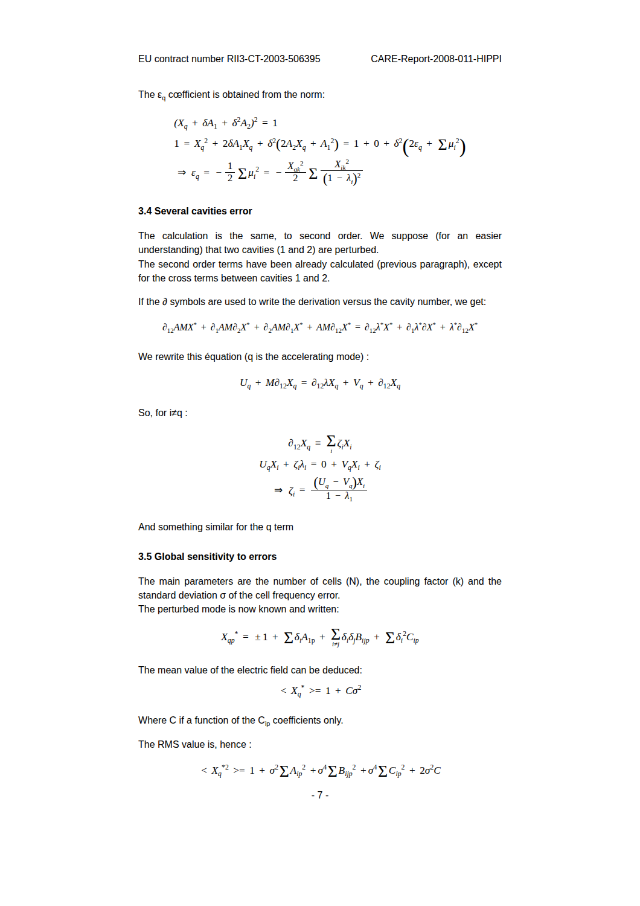EU contract number RII3-CT-2003-506395 CARE-Report-2008-011-HIPPI
The εq cœfficient is obtained from the norm:
(Xq + δA1 + δ2A2)2 = 1 1 = Xq2 + 2 δA1Xq + δ2(2 A2Xq + A12) = 1 + 0 + δ2(2 εq + Σμi2) ⇒ εq = −12 Σμi2 = −Xqk22 ΣXik2(1 − λi)2
3.4 Several cavities error
The calculation is the same, to second order. We suppose (for an easier understanding) that two cavities (1 and 2) are perturbed.
The second order terms have been already calculated (previous paragraph), except for the cross terms between cavities 1 and 2.
If the ∂ symbols are used to write the derivation versus the cavity number, we get:
∂12AMX* + ∂1AM∂2X* + ∂2AM∂1X* + AM∂12X* = ∂12λ*X* + ∂1λ*∂X* + λ*∂12X*
We rewrite this équation (q is the accelerating mode) :
Uq + M∂12Xq = ∂12λXq + Vq + ∂12Xq
So, for i≠q :
∂12Xq ≡ Σi ζiXi UqXi + ζiλi = 0 + VqXi + ζi ⇒ ζi = (Uq − Vq) Xi 1 − λ1
And something similar for the q term
3.5 Global sensitivity to errors
The main parameters are the number of cells (N), the coupling factor (k) and the standard deviation σ of the cell frequency error.
The perturbed mode is now known and written:
Xqp* = ±1 + ΣδiA1p + Σi≠j δiδjBijp + Σδi2Cip
The mean value of the electric field can be deduced:
< Xq* >= 1 + Cσ2
Where C if a function of the Cip coefficients only.
The RMS value is, hence :
< Xq*2 >= 1 + σ2ΣAip2 +σ4ΣBijp2 +σ4ΣCip2 + 2 σ2C
- 7 -